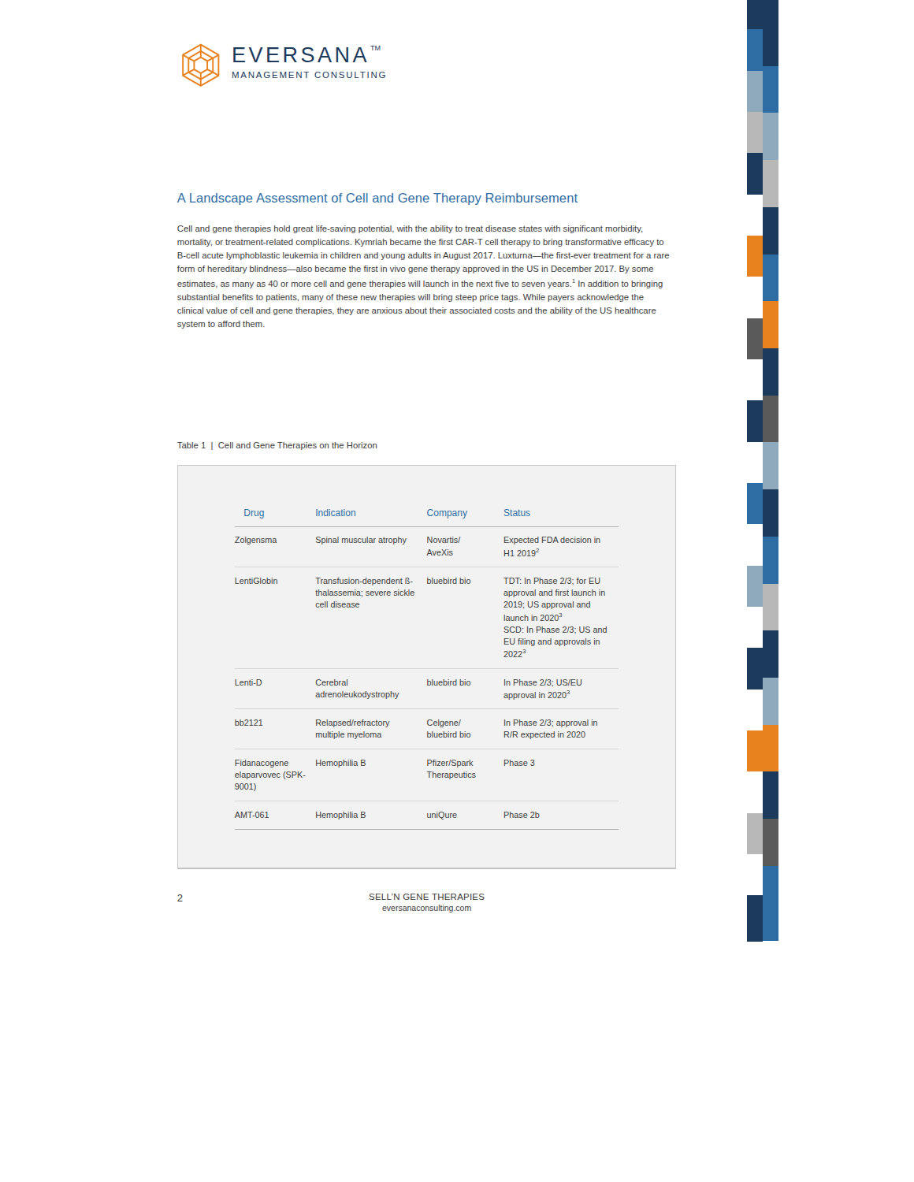EVERSANATM
MANAGEMENT CONSULTING
A Landscape Assessment of Cell and Gene Therapy Reimbursement
Cell and gene therapies hold great life-saving potential, with the ability to treat disease states with significant morbidity, mortality, or treatment-related complications. Kymriah became the first CAR-T cell therapy to bring transformative efficacy to B-cell acute lymphoblastic leukemia in children and young adults in August 2017. Luxturna—the first-ever treatment for a rare form of hereditary blindness—also became the first in vivo gene therapy approved in the US in December 2017. By some estimates, as many as 40 or more cell and gene therapies will launch in the next five to seven years.1 In addition to bringing substantial benefits to patients, many of these new therapies will bring steep price tags. While payers acknowledge the clinical value of cell and gene therapies, they are anxious about their associated costs and the ability of the US healthcare system to afford them.
Table 1 | Cell and Gene Therapies on the Horizon
| Drug | Indication | Company | Status |
| --- | --- | --- | --- |
| Zolgensma | Spinal muscular atrophy | Novartis/ AveXis | Expected FDA decision in H1 2019 2 |
| LentiGlobin | Transfusion-dependent ß-thalassemia; severe sickle cell disease | bluebird bio | TDT: In Phase 2/3; for EU approval and first launch in 2019; US approval and launch in 2020 3 SCD: In Phase 2/3; US and EU filing and approvals in 2022 3 |
| Lenti-D | Cerebral adrenoleukodystrophy | bluebird bio | In Phase 2/3; US/EU approval in 2020 3 |
| bb2121 | Relapsed/refractory multiple myeloma | Celgene/ bluebird bio | In Phase 2/3; approval in R/R expected in 2020 |
| Fidanacogene elaparvovec (SPK-9001) | Hemophilia B | Pfizer/Spark Therapeutics | Phase 3 |
| AMT-061 | Hemophilia B | uniQure | Phase 2b |
2
SELL’N GENE THERAPIES
eversanaconsulting.com